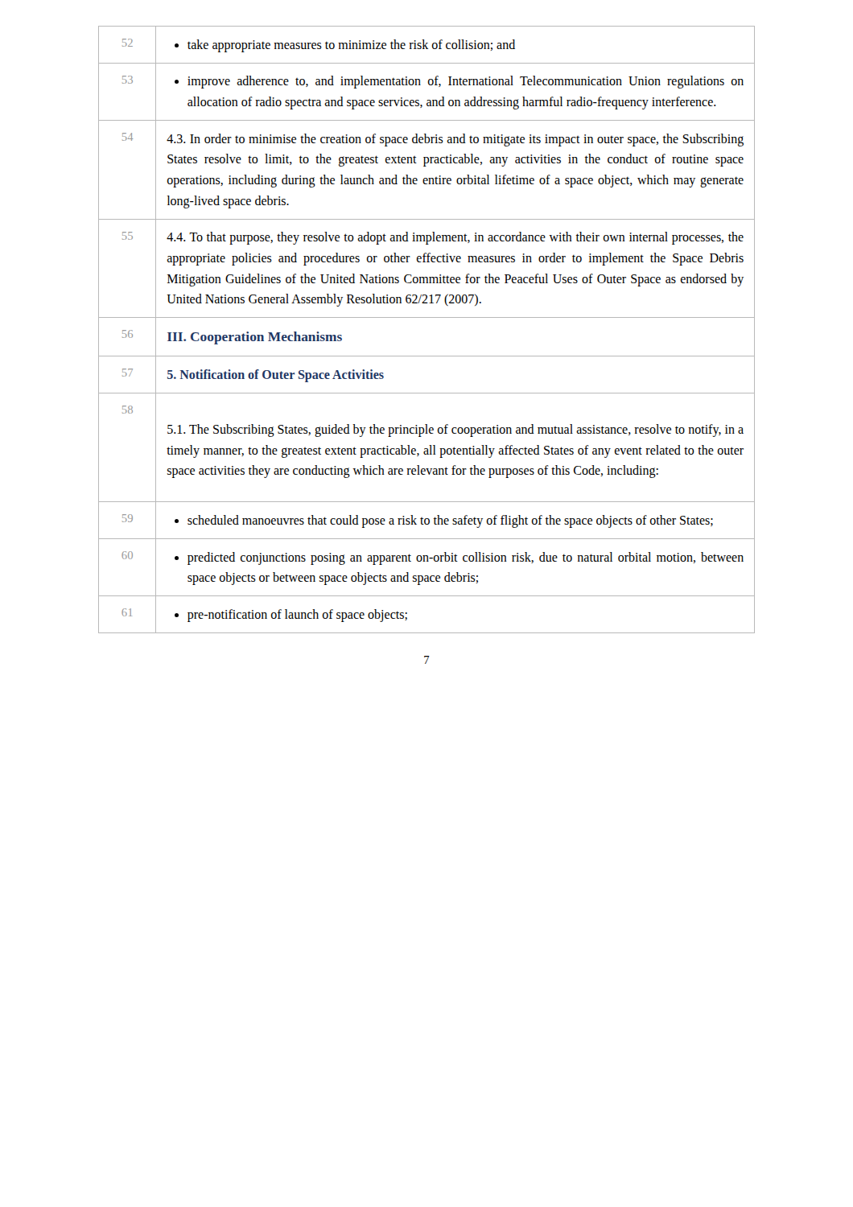| 52 | take appropriate measures to minimize the risk of collision; and |
| 53 | improve adherence to, and implementation of, International Telecommunication Union regulations on allocation of radio spectra and space services, and on addressing harmful radio-frequency interference. |
| 54 | 4.3. In order to minimise the creation of space debris and to mitigate its impact in outer space, the Subscribing States resolve to limit, to the greatest extent practicable, any activities in the conduct of routine space operations, including during the launch and the entire orbital lifetime of a space object, which may generate long-lived space debris. |
| 55 | 4.4. To that purpose, they resolve to adopt and implement, in accordance with their own internal processes, the appropriate policies and procedures or other effective measures in order to implement the Space Debris Mitigation Guidelines of the United Nations Committee for the Peaceful Uses of Outer Space as endorsed by United Nations General Assembly Resolution 62/217 (2007). |
| 56 | III. Cooperation Mechanisms |
| 57 | 5. Notification of Outer Space Activities |
| 58 | 5.1. The Subscribing States, guided by the principle of cooperation and mutual assistance, resolve to notify, in a timely manner, to the greatest extent practicable, all potentially affected States of any event related to the outer space activities they are conducting which are relevant for the purposes of this Code, including: |
| 59 | scheduled manoeuvres that could pose a risk to the safety of flight of the space objects of other States; |
| 60 | predicted conjunctions posing an apparent on-orbit collision risk, due to natural orbital motion, between space objects or between space objects and space debris; |
| 61 | pre-notification of launch of space objects; |
7